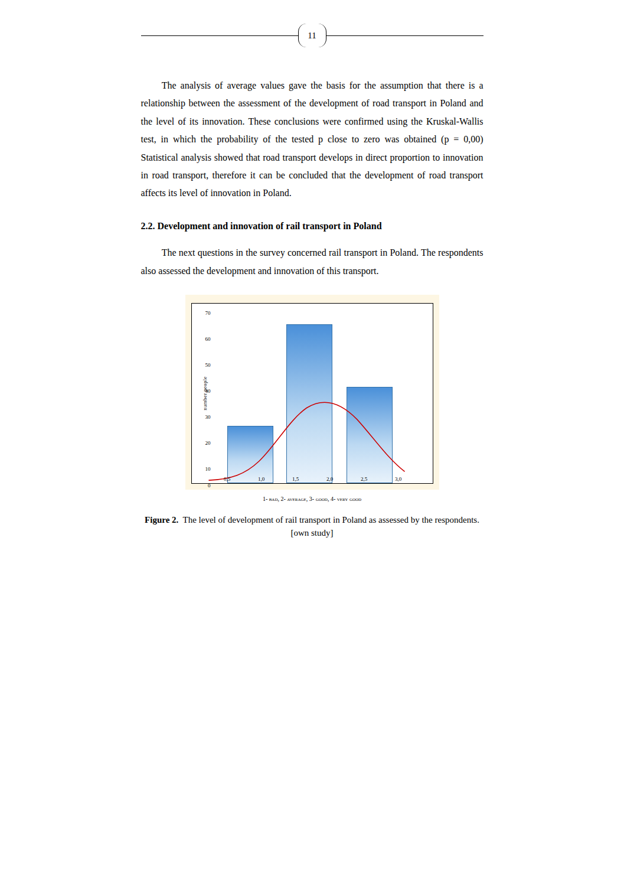11
The analysis of average values gave the basis for the assumption that there is a relationship between the assessment of the development of road transport in Poland and the level of its innovation. These conclusions were confirmed using the Kruskal-Wallis test, in which the probability of the tested p close to zero was obtained (p = 0,00) Statistical analysis showed that road transport develops in direct proportion to innovation in road transport, therefore it can be concluded that the development of road transport affects its level of innovation in Poland.
2.2. Development and innovation of rail transport in Poland
The next questions in the survey concerned rail transport in Poland. The respondents also assessed the development and innovation of this transport.
number people
70
60
50
40
30
20
10
0
0,5
1,0
1,5
2,0
2,5
3,0
1- bad, 2- average, 3- good, 4- very good
Figure 2. The level of development of rail transport in Poland as assessed by the respondents. [own study]